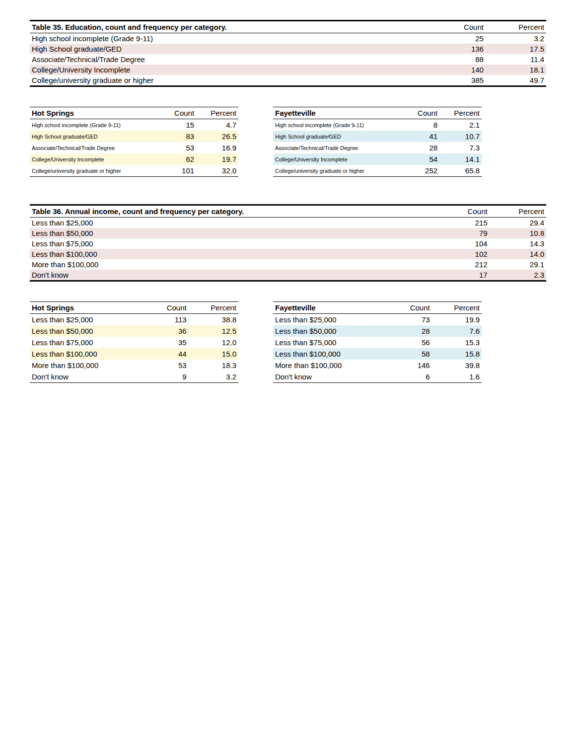| Table 35. Education, count and frequency per category. | Count | Percent |
| --- | --- | --- |
| High school incomplete (Grade 9-11) | 25 | 3.2 |
| High School graduate/GED | 136 | 17.5 |
| Associate/Technical/Trade Degree | 88 | 11.4 |
| College/University Incomplete | 140 | 18.1 |
| College/university graduate or higher | 385 | 49.7 |
| Hot Springs | Count | Percent |
| --- | --- | --- |
| High school incomplete (Grade 9-11) | 15 | 4.7 |
| High School graduate/GED | 83 | 26.5 |
| Associate/Technical/Trade Degree | 53 | 16.9 |
| College/University Incomplete | 62 | 19.7 |
| College/university graduate or higher | 101 | 32.0 |
| Fayetteville | Count | Percent |
| --- | --- | --- |
| High school incomplete (Grade 9-11) | 8 | 2.1 |
| High School graduate/GED | 41 | 10.7 |
| Associate/Technical/Trade Degree | 28 | 7.3 |
| College/University Incomplete | 54 | 14.1 |
| College/university graduate or higher | 252 | 65.8 |
| Table 36. Annual income, count and frequency per category. | Count | Percent |
| --- | --- | --- |
| Less than $25,000 | 215 | 29.4 |
| Less than $50,000 | 79 | 10.8 |
| Less than $75,000 | 104 | 14.3 |
| Less than $100,000 | 102 | 14.0 |
| More than $100,000 | 212 | 29.1 |
| Don't know | 17 | 2.3 |
| Hot Springs | Count | Percent |
| --- | --- | --- |
| Less than $25,000 | 113 | 38.8 |
| Less than $50,000 | 36 | 12.5 |
| Less than $75,000 | 35 | 12.0 |
| Less than $100,000 | 44 | 15.0 |
| More than $100,000 | 53 | 18.3 |
| Don't know | 9 | 3.2 |
| Fayetteville | Count | Percent |
| --- | --- | --- |
| Less than $25,000 | 73 | 19.9 |
| Less than $50,000 | 28 | 7.6 |
| Less than $75,000 | 56 | 15.3 |
| Less than $100,000 | 58 | 15.8 |
| More than $100,000 | 146 | 39.8 |
| Don't know | 6 | 1.6 |